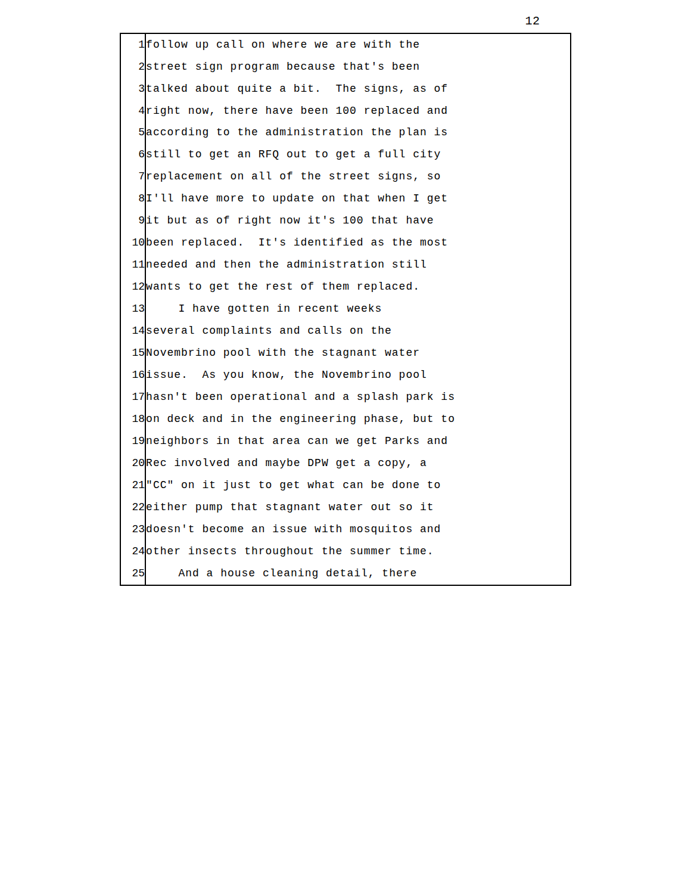12
| 1 | follow up call on where we are with the |
| 2 | street sign program because that's been |
| 3 | talked about quite a bit. The signs, as of |
| 4 | right now, there have been 100 replaced and |
| 5 | according to the administration the plan is |
| 6 | still to get an RFQ out to get a full city |
| 7 | replacement on all of the street signs, so |
| 8 | I'll have more to update on that when I get |
| 9 | it but as of right now it's 100 that have |
| 10 | been replaced. It's identified as the most |
| 11 | needed and then the administration still |
| 12 | wants to get the rest of them replaced. |
| 13 | I have gotten in recent weeks |
| 14 | several complaints and calls on the |
| 15 | Novembrino pool with the stagnant water |
| 16 | issue. As you know, the Novembrino pool |
| 17 | hasn't been operational and a splash park is |
| 18 | on deck and in the engineering phase, but to |
| 19 | neighbors in that area can we get Parks and |
| 20 | Rec involved and maybe DPW get a copy, a |
| 21 | "CC" on it just to get what can be done to |
| 22 | either pump that stagnant water out so it |
| 23 | doesn't become an issue with mosquitos and |
| 24 | other insects throughout the summer time. |
| 25 | And a house cleaning detail, there |